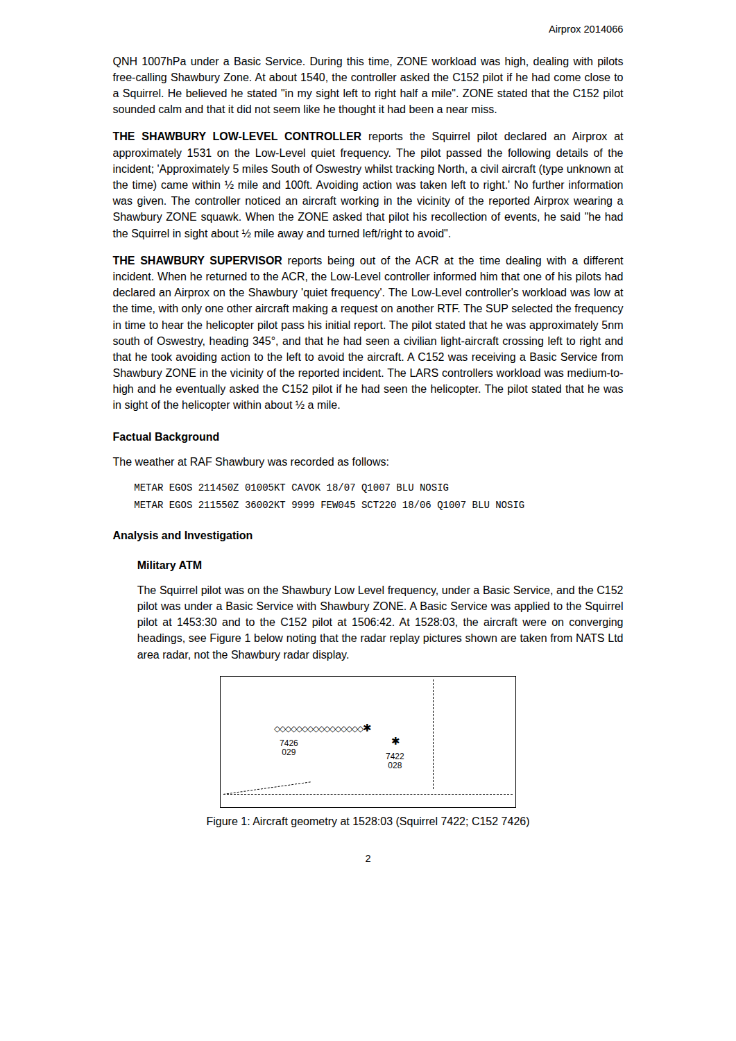Airprox 2014066
QNH 1007hPa under a Basic Service. During this time, ZONE workload was high, dealing with pilots free-calling Shawbury Zone. At about 1540, the controller asked the C152 pilot if he had come close to a Squirrel. He believed he stated "in my sight left to right half a mile". ZONE stated that the C152 pilot sounded calm and that it did not seem like he thought it had been a near miss.
THE SHAWBURY LOW-LEVEL CONTROLLER reports the Squirrel pilot declared an Airprox at approximately 1531 on the Low-Level quiet frequency. The pilot passed the following details of the incident; 'Approximately 5 miles South of Oswestry whilst tracking North, a civil aircraft (type unknown at the time) came within ½ mile and 100ft. Avoiding action was taken left to right.' No further information was given. The controller noticed an aircraft working in the vicinity of the reported Airprox wearing a Shawbury ZONE squawk. When the ZONE asked that pilot his recollection of events, he said "he had the Squirrel in sight about ½ mile away and turned left/right to avoid".
THE SHAWBURY SUPERVISOR reports being out of the ACR at the time dealing with a different incident. When he returned to the ACR, the Low-Level controller informed him that one of his pilots had declared an Airprox on the Shawbury 'quiet frequency'. The Low-Level controller's workload was low at the time, with only one other aircraft making a request on another RTF. The SUP selected the frequency in time to hear the helicopter pilot pass his initial report. The pilot stated that he was approximately 5nm south of Oswestry, heading 345°, and that he had seen a civilian light-aircraft crossing left to right and that he took avoiding action to the left to avoid the aircraft. A C152 was receiving a Basic Service from Shawbury ZONE in the vicinity of the reported incident. The LARS controllers workload was medium-to-high and he eventually asked the C152 pilot if he had seen the helicopter. The pilot stated that he was in sight of the helicopter within about ½ a mile.
Factual Background
The weather at RAF Shawbury was recorded as follows:
METAR EGOS 211450Z 01005KT CAVOK 18/07 Q1007 BLU NOSIG
METAR EGOS 211550Z 36002KT 9999 FEW045 SCT220 18/06 Q1007 BLU NOSIG
Analysis and Investigation
Military ATM
The Squirrel pilot was on the Shawbury Low Level frequency, under a Basic Service, and the C152 pilot was under a Basic Service with Shawbury ZONE. A Basic Service was applied to the Squirrel pilot at 1453:30 and to the C152 pilot at 1506:42. At 1528:03, the aircraft were on converging headings, see Figure 1 below noting that the radar replay pictures shown are taken from NATS Ltd area radar, not the Shawbury radar display.
◇◇◇◇◇◇◇◇◇◇◇◇◇◇◇◇✱
7426
029
✱
7422
028
Figure 1: Aircraft geometry at 1528:03 (Squirrel 7422; C152 7426)
2